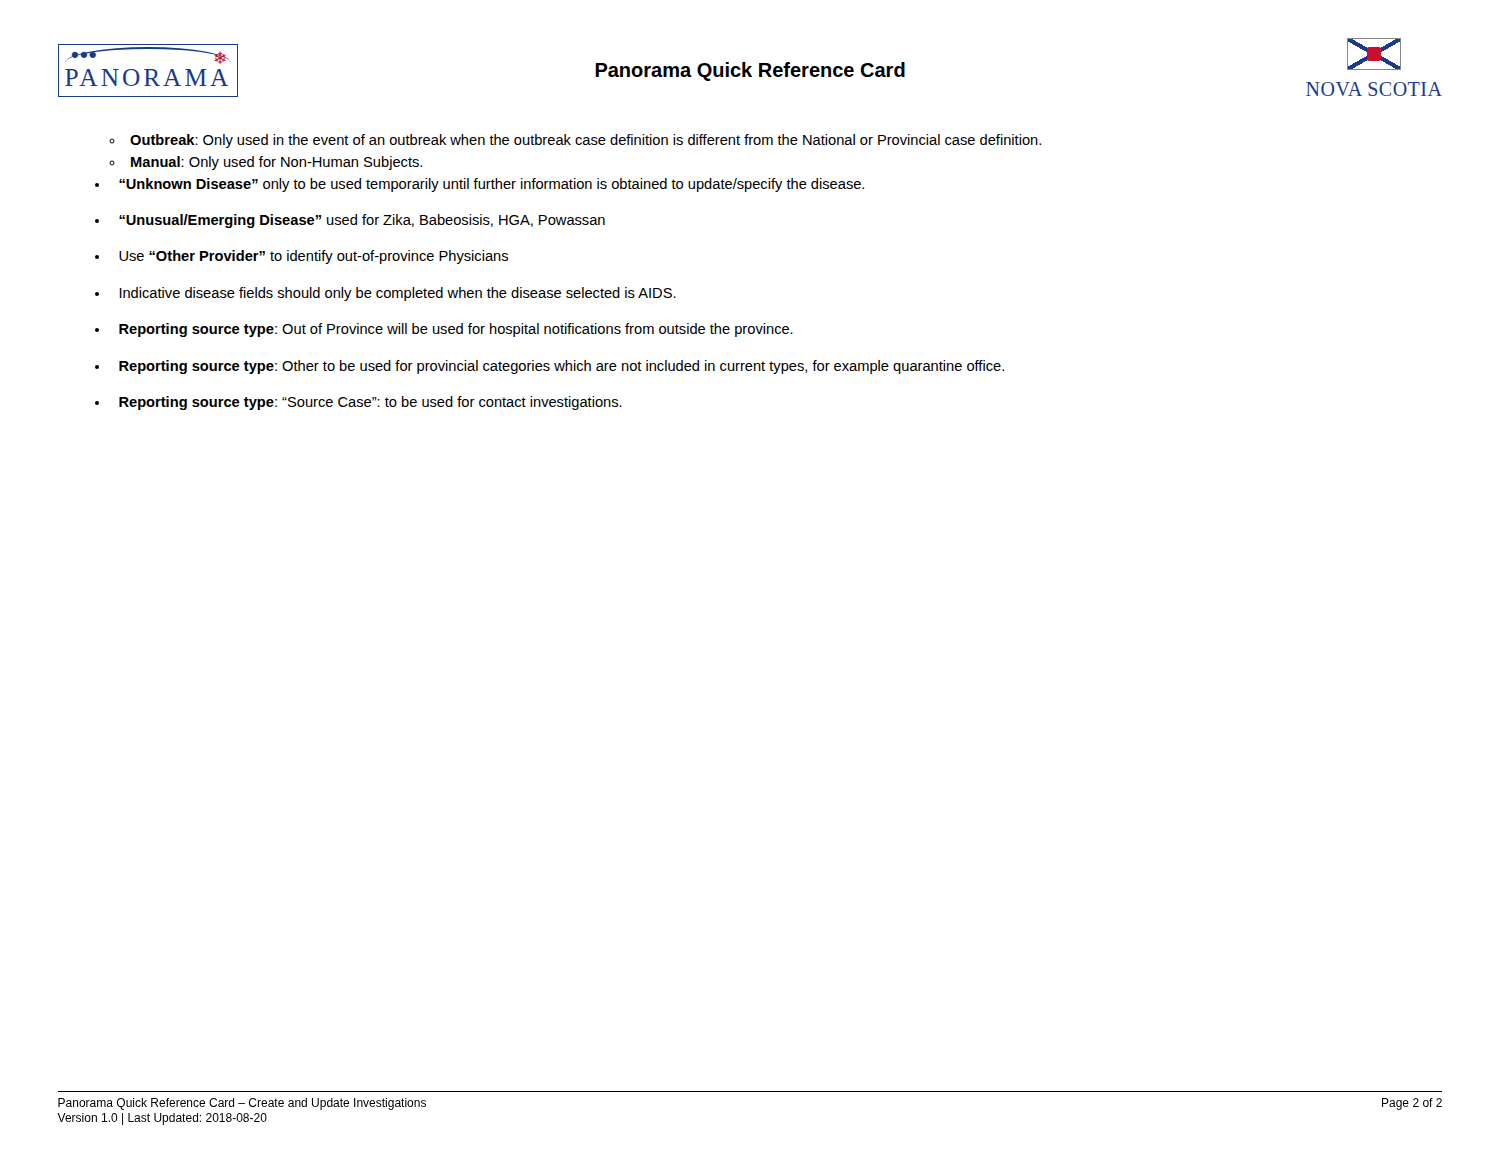●●●❄ PANORAMA
Panorama Quick Reference Card
NOVA SCOTIA
Outbreak: Only used in the event of an outbreak when the outbreak case definition is different from the National or Provincial case definition.
Manual: Only used for Non-Human Subjects.
“Unknown Disease” only to be used temporarily until further information is obtained to update/specify the disease.
“Unusual/Emerging Disease” used for Zika, Babeosisis, HGA, Powassan
Use “Other Provider” to identify out-of-province Physicians
Indicative disease fields should only be completed when the disease selected is AIDS.
Reporting source type: Out of Province will be used for hospital notifications from outside the province.
Reporting source type: Other to be used for provincial categories which are not included in current types, for example quarantine office.
Reporting source type: “Source Case”: to be used for contact investigations.
Panorama Quick Reference Card – Create and Update Investigations
Version 1.0 | Last Updated: 2018-08-20
Page 2 of 2